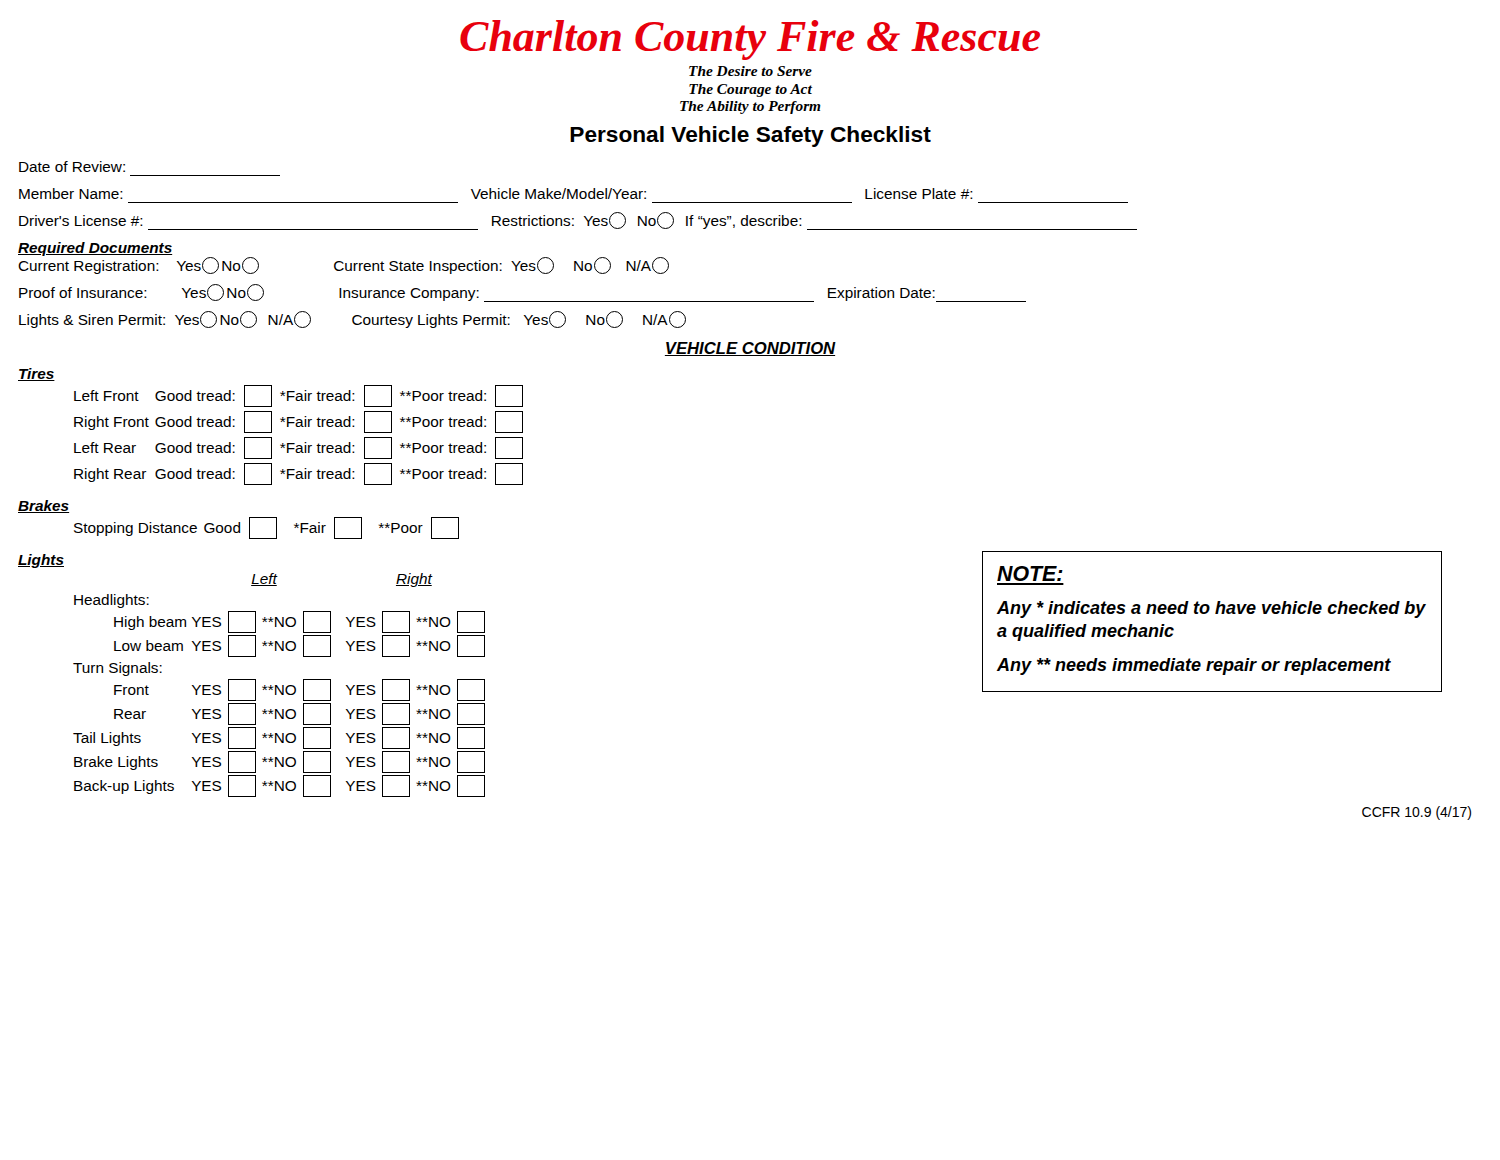Charlton County Fire & Rescue
The Desire to Serve
The Courage to Act
The Ability to Perform
Personal Vehicle Safety Checklist
Date of Review:
Member Name: Vehicle Make/Model/Year: License Plate #:
Driver's License #: Restrictions: Yes No If “yes”, describe:
Required Documents
Current Registration: Yes No Current State Inspection: Yes No N/A
Proof of Insurance: Yes No Insurance Company: Expiration Date:
Lights & Siren Permit: Yes No N/A Courtesy Lights Permit: Yes No N/A
VEHICLE CONDITION
Tires
| Left Front | Good tread: | | *Fair tread: | | **Poor tread: | |
| Right Front | Good tread: | | *Fair tread: | | **Poor tread: | |
| Left Rear | Good tread: | | *Fair tread: | | **Poor tread: | |
| Right Rear | Good tread: | | *Fair tread: | | **Poor tread: | |
Brakes
| Stopping Distance | Good | | *Fair | | **Poor | |
Lights
| | Left | Right |
| Headlights: | |
| High beam | YES | | **NO | | YES | | **NO | |
| Low beam | YES | | **NO | | YES | | **NO | |
| Turn Signals: | |
| Front | YES | | **NO | | YES | | **NO | |
| Rear | YES | | **NO | | YES | | **NO | |
| Tail Lights | YES | | **NO | | YES | | **NO | |
| Brake Lights | YES | | **NO | | YES | | **NO | |
| Back-up Lights | YES | | **NO | | YES | | **NO | |
NOTE:
Any * indicates a need to have vehicle checked by a qualified mechanic
Any ** needs immediate repair or replacement
CCFR 10.9 (4/17)